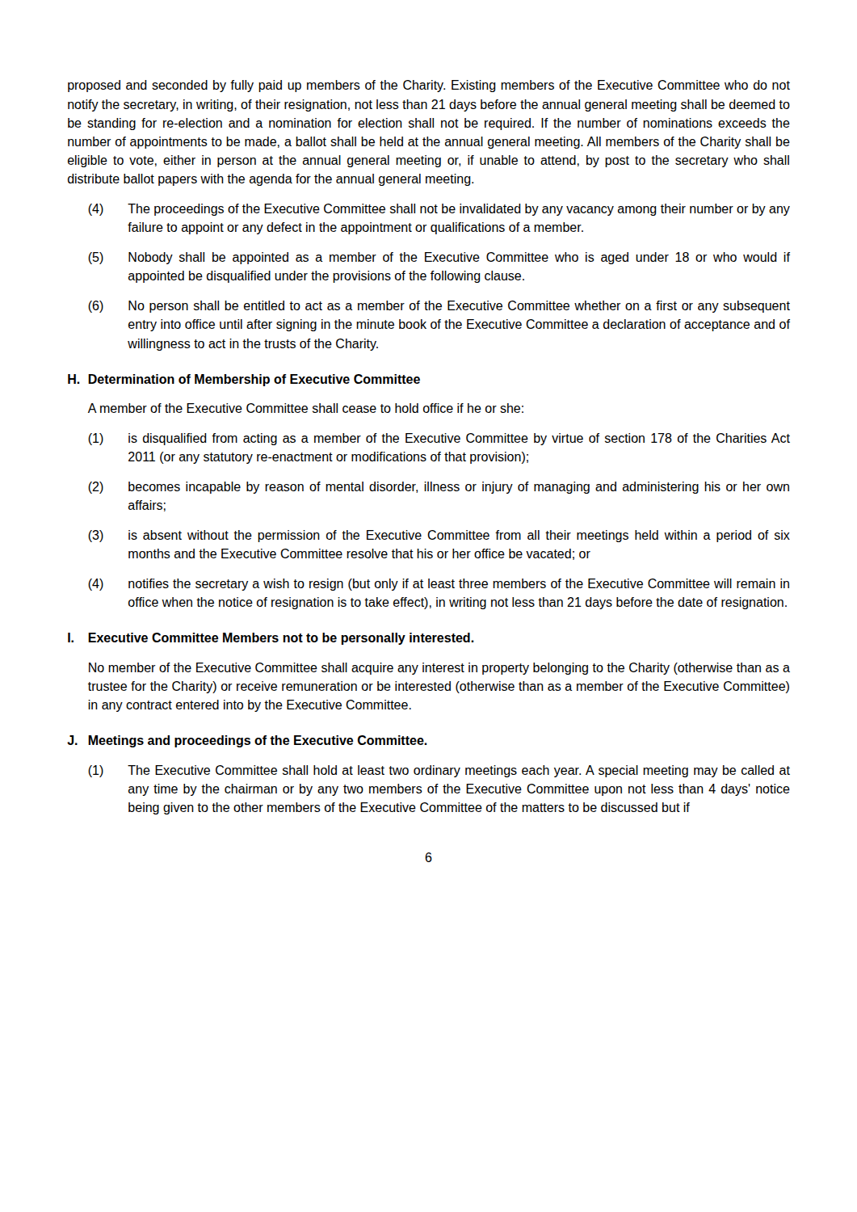proposed and seconded by fully paid up members of the Charity. Existing members of the Executive Committee who do not notify the secretary, in writing, of their resignation, not less than 21 days before the annual general meeting shall be deemed to be standing for re-election and a nomination for election shall not be required. If the number of nominations exceeds the number of appointments to be made, a ballot shall be held at the annual general meeting. All members of the Charity shall be eligible to vote, either in person at the annual general meeting or, if unable to attend, by post to the secretary who shall distribute ballot papers with the agenda for the annual general meeting.
(4) The proceedings of the Executive Committee shall not be invalidated by any vacancy among their number or by any failure to appoint or any defect in the appointment or qualifications of a member.
(5) Nobody shall be appointed as a member of the Executive Committee who is aged under 18 or who would if appointed be disqualified under the provisions of the following clause.
(6) No person shall be entitled to act as a member of the Executive Committee whether on a first or any subsequent entry into office until after signing in the minute book of the Executive Committee a declaration of acceptance and of willingness to act in the trusts of the Charity.
H. Determination of Membership of Executive Committee
A member of the Executive Committee shall cease to hold office if he or she:
(1) is disqualified from acting as a member of the Executive Committee by virtue of section 178 of the Charities Act 2011 (or any statutory re-enactment or modifications of that provision);
(2) becomes incapable by reason of mental disorder, illness or injury of managing and administering his or her own affairs;
(3) is absent without the permission of the Executive Committee from all their meetings held within a period of six months and the Executive Committee resolve that his or her office be vacated; or
(4) notifies the secretary a wish to resign (but only if at least three members of the Executive Committee will remain in office when the notice of resignation is to take effect), in writing not less than 21 days before the date of resignation.
I. Executive Committee Members not to be personally interested.
No member of the Executive Committee shall acquire any interest in property belonging to the Charity (otherwise than as a trustee for the Charity) or receive remuneration or be interested (otherwise than as a member of the Executive Committee) in any contract entered into by the Executive Committee.
J. Meetings and proceedings of the Executive Committee.
(1) The Executive Committee shall hold at least two ordinary meetings each year. A special meeting may be called at any time by the chairman or by any two members of the Executive Committee upon not less than 4 days' notice being given to the other members of the Executive Committee of the matters to be discussed but if
6